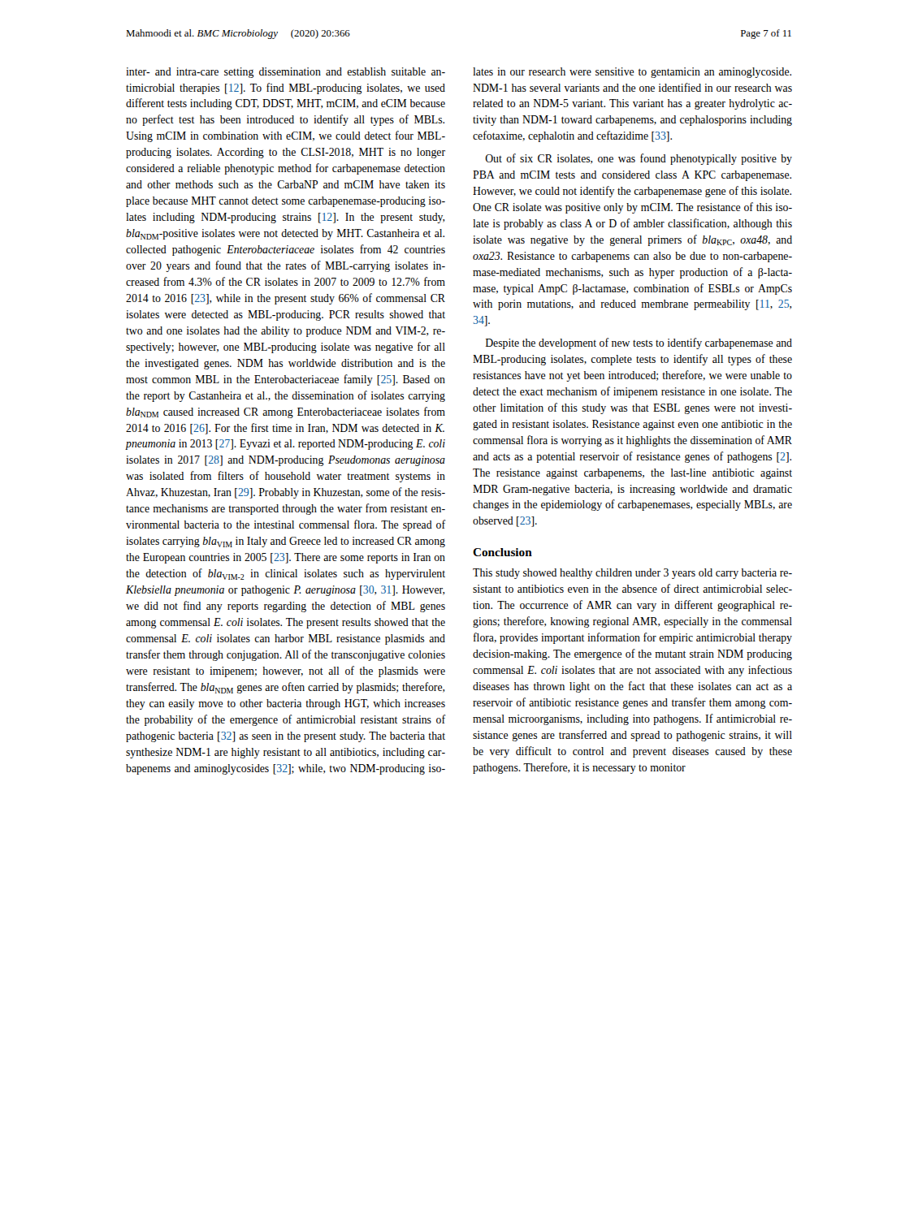Mahmoodi et al. BMC Microbiology (2020) 20:366
Page 7 of 11
inter- and intra-care setting dissemination and establish suitable antimicrobial therapies [12]. To find MBL-producing isolates, we used different tests including CDT, DDST, MHT, mCIM, and eCIM because no perfect test has been introduced to identify all types of MBLs. Using mCIM in combination with eCIM, we could detect four MBL-producing isolates. According to the CLSI-2018, MHT is no longer considered a reliable phenotypic method for carbapenemase detection and other methods such as the CarbaNP and mCIM have taken its place because MHT cannot detect some carbapenemase-producing isolates including NDM-producing strains [12]. In the present study, blaNDM-positive isolates were not detected by MHT. Castanheira et al. collected pathogenic Enterobacteriaceae isolates from 42 countries over 20 years and found that the rates of MBL-carrying isolates increased from 4.3% of the CR isolates in 2007 to 2009 to 12.7% from 2014 to 2016 [23], while in the present study 66% of commensal CR isolates were detected as MBL-producing. PCR results showed that two and one isolates had the ability to produce NDM and VIM-2, respectively; however, one MBL-producing isolate was negative for all the investigated genes. NDM has worldwide distribution and is the most common MBL in the Enterobacteriaceae family [25]. Based on the report by Castanheira et al., the dissemination of isolates carrying blaNDM caused increased CR among Enterobacteriaceae isolates from 2014 to 2016 [26]. For the first time in Iran, NDM was detected in K. pneumonia in 2013 [27]. Eyvazi et al. reported NDM-producing E. coli isolates in 2017 [28] and NDM-producing Pseudomonas aeruginosa was isolated from filters of household water treatment systems in Ahvaz, Khuzestan, Iran [29]. Probably in Khuzestan, some of the resistance mechanisms are transported through the water from resistant environmental bacteria to the intestinal commensal flora. The spread of isolates carrying blaVIM in Italy and Greece led to increased CR among the European countries in 2005 [23]. There are some reports in Iran on the detection of blaVIM-2 in clinical isolates such as hypervirulent Klebsiella pneumonia or pathogenic P. aeruginosa [30, 31]. However, we did not find any reports regarding the detection of MBL genes among commensal E. coli isolates. The present results showed that the commensal E. coli isolates can harbor MBL resistance plasmids and transfer them through conjugation. All of the transconjugative colonies were resistant to imipenem; however, not all of the plasmids were transferred. The blaNDM genes are often carried by plasmids; therefore, they can easily move to other bacteria through HGT, which increases the probability of the emergence of antimicrobial resistant strains of pathogenic bacteria [32] as seen in the present study. The bacteria that synthesize NDM-1 are highly resistant to all antibiotics, including carbapenems and aminoglycosides [32]; while, two NDM-producing isolates in our research were sensitive to gentamicin an aminoglycoside. NDM-1 has several variants and the one identified in our research was related to an NDM-5 variant. This variant has a greater hydrolytic activity than NDM-1 toward carbapenems, and cephalosporins including cefotaxime, cephalotin and ceftazidime [33].
Out of six CR isolates, one was found phenotypically positive by PBA and mCIM tests and considered class A KPC carbapenemase. However, we could not identify the carbapenemase gene of this isolate. One CR isolate was positive only by mCIM. The resistance of this isolate is probably as class A or D of ambler classification, although this isolate was negative by the general primers of blaKPC, oxa48, and oxa23. Resistance to carbapenems can also be due to non-carbapenemase-mediated mechanisms, such as hyper production of a β-lactamase, typical AmpC β-lactamase, combination of ESBLs or AmpCs with porin mutations, and reduced membrane permeability [11, 25, 34].
Despite the development of new tests to identify carbapenemase and MBL-producing isolates, complete tests to identify all types of these resistances have not yet been introduced; therefore, we were unable to detect the exact mechanism of imipenem resistance in one isolate. The other limitation of this study was that ESBL genes were not investigated in resistant isolates. Resistance against even one antibiotic in the commensal flora is worrying as it highlights the dissemination of AMR and acts as a potential reservoir of resistance genes of pathogens [2]. The resistance against carbapenems, the last-line antibiotic against MDR Gram-negative bacteria, is increasing worldwide and dramatic changes in the epidemiology of carbapenemases, especially MBLs, are observed [23].
Conclusion
This study showed healthy children under 3 years old carry bacteria resistant to antibiotics even in the absence of direct antimicrobial selection. The occurrence of AMR can vary in different geographical regions; therefore, knowing regional AMR, especially in the commensal flora, provides important information for empiric antimicrobial therapy decision-making. The emergence of the mutant strain NDM producing commensal E. coli isolates that are not associated with any infectious diseases has thrown light on the fact that these isolates can act as a reservoir of antibiotic resistance genes and transfer them among commensal microorganisms, including into pathogens. If antimicrobial resistance genes are transferred and spread to pathogenic strains, it will be very difficult to control and prevent diseases caused by these pathogens. Therefore, it is necessary to monitor